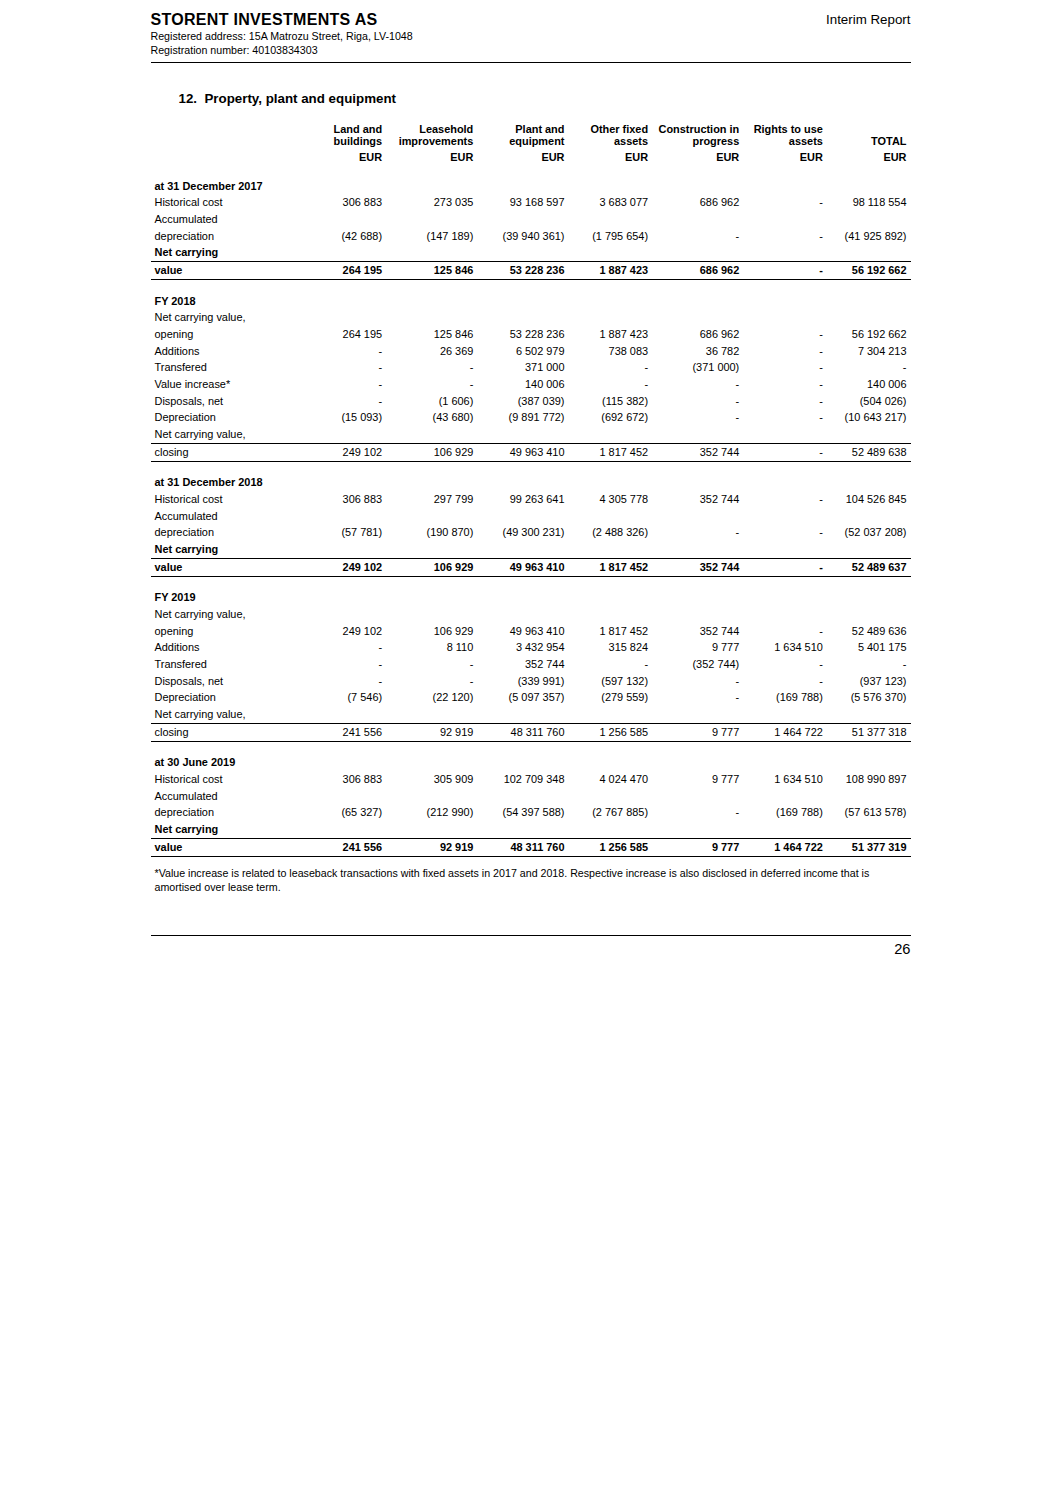STORENT INVESTMENTS AS
Registered address: 15A Matrozu Street, Riga, LV-1048
Registration number: 40103834303
Interim Report
12. Property, plant and equipment
| | Land and buildings | Leasehold improvements | Plant and equipment | Other fixed assets | Construction in progress | Rights to use assets | TOTAL |
| --- | --- | --- | --- | --- | --- | --- | --- |
| | EUR | EUR | EUR | EUR | EUR | EUR | EUR |
| at 31 December 2017 | |
| Historical cost | 306 883 | 273 035 | 93 168 597 | 3 683 077 | 686 962 | - | 98 118 554 |
| Accumulated | | | | | | | |
| depreciation | (42 688) | (147 189) | (39 940 361) | (1 795 654) | - | - | (41 925 892) |
| Net carrying | | | | | | | |
| value | 264 195 | 125 846 | 53 228 236 | 1 887 423 | 686 962 | - | 56 192 662 |
| FY 2018 | |
| Net carrying value, | | | | | | | |
| opening | 264 195 | 125 846 | 53 228 236 | 1 887 423 | 686 962 | - | 56 192 662 |
| Additions | - | 26 369 | 6 502 979 | 738 083 | 36 782 | - | 7 304 213 |
| Transfered | - | - | 371 000 | - | (371 000) | - | - |
| Value increase* | - | - | 140 006 | - | - | - | 140 006 |
| Disposals, net | - | (1 606) | (387 039) | (115 382) | - | - | (504 026) |
| Depreciation | (15 093) | (43 680) | (9 891 772) | (692 672) | - | - | (10 643 217) |
| Net carrying value, | | | | | | | |
| closing | 249 102 | 106 929 | 49 963 410 | 1 817 452 | 352 744 | - | 52 489 638 |
| at 31 December 2018 | |
| Historical cost | 306 883 | 297 799 | 99 263 641 | 4 305 778 | 352 744 | - | 104 526 845 |
| Accumulated | | | | | | | |
| depreciation | (57 781) | (190 870) | (49 300 231) | (2 488 326) | - | - | (52 037 208) |
| Net carrying | | | | | | | |
| value | 249 102 | 106 929 | 49 963 410 | 1 817 452 | 352 744 | - | 52 489 637 |
| FY 2019 | |
| Net carrying value, | | | | | | | |
| opening | 249 102 | 106 929 | 49 963 410 | 1 817 452 | 352 744 | - | 52 489 636 |
| Additions | - | 8 110 | 3 432 954 | 315 824 | 9 777 | 1 634 510 | 5 401 175 |
| Transfered | - | - | 352 744 | - | (352 744) | - | - |
| Disposals, net | - | - | (339 991) | (597 132) | - | - | (937 123) |
| Depreciation | (7 546) | (22 120) | (5 097 357) | (279 559) | - | (169 788) | (5 576 370) |
| Net carrying value, | | | | | | | |
| closing | 241 556 | 92 919 | 48 311 760 | 1 256 585 | 9 777 | 1 464 722 | 51 377 318 |
| at 30 June 2019 | |
| Historical cost | 306 883 | 305 909 | 102 709 348 | 4 024 470 | 9 777 | 1 634 510 | 108 990 897 |
| Accumulated | | | | | | | |
| depreciation | (65 327) | (212 990) | (54 397 588) | (2 767 885) | - | (169 788) | (57 613 578) |
| Net carrying | | | | | | | |
| value | 241 556 | 92 919 | 48 311 760 | 1 256 585 | 9 777 | 1 464 722 | 51 377 319 |
*Value increase is related to leaseback transactions with fixed assets in 2017 and 2018. Respective increase is also disclosed in deferred income that is amortised over lease term.
26